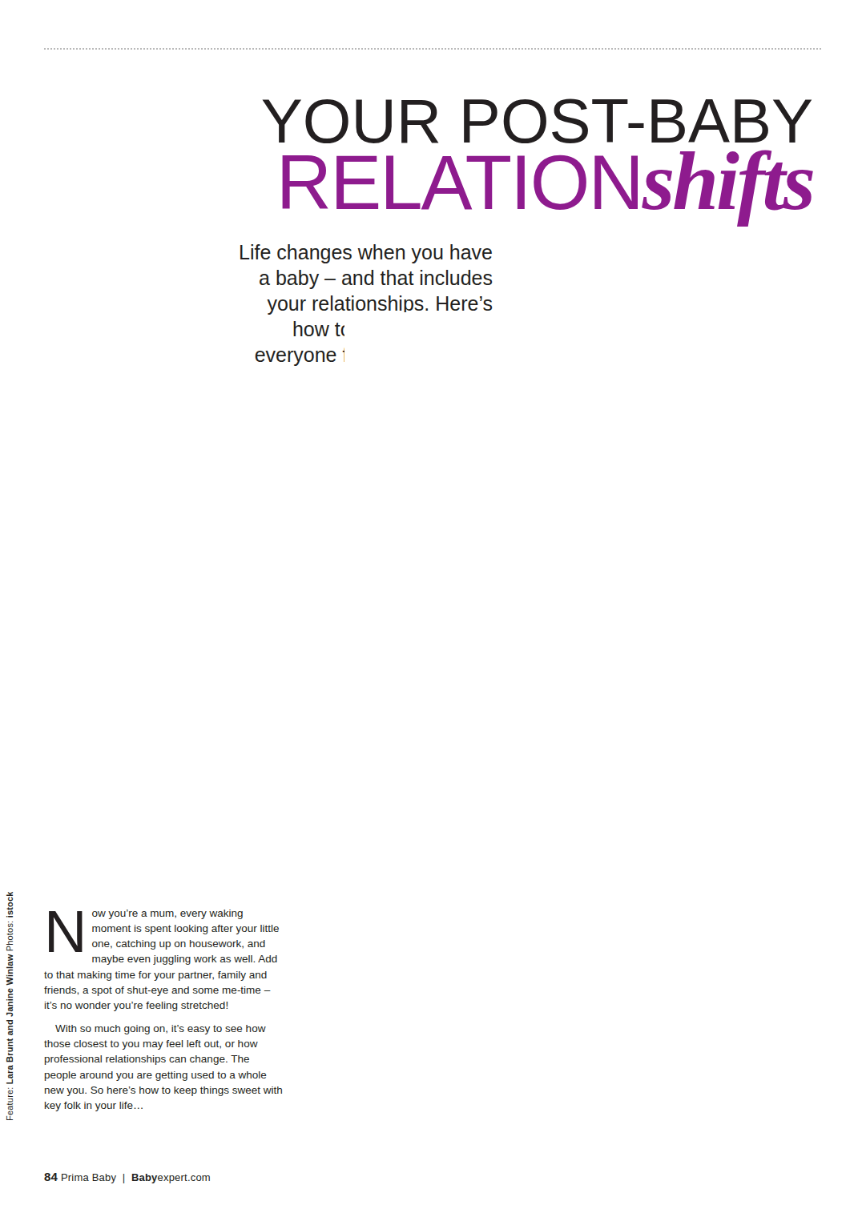Your Post-Baby Relationshifts
Life changes when you have a baby – and that includes your relationships. Here’s how to stay sweet with everyone from your BFF to your boss
Feature: Lara Brunt and Janine Winlaw Photos: istock
Now you’re a mum, every waking moment is spent looking after your little one, catching up on housework, and maybe even juggling work as well. Add to that making time for your partner, family and friends, a spot of shut-eye and some me-time – it’s no wonder you’re feeling stretched!
With so much going on, it’s easy to see how those closest to you may feel left out, or how professional relationships can change. The people around you are getting used to a whole new you. So here’s how to keep things sweet with key folk in your life…
84 Prima Baby | Baby expert.com